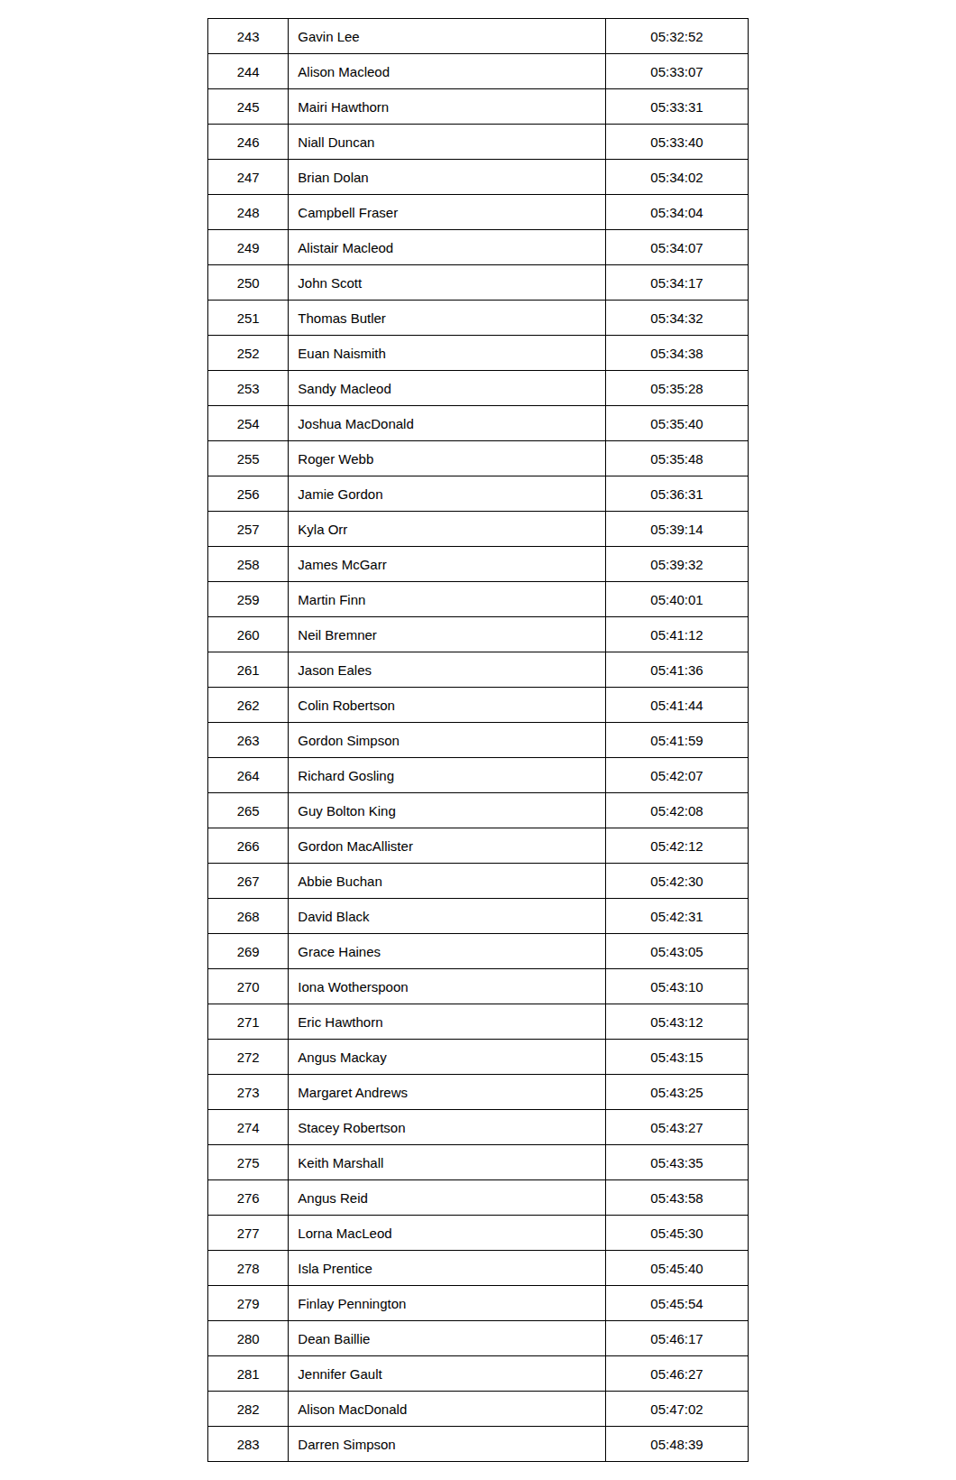| 243 | Gavin Lee | 05:32:52 |
| 244 | Alison Macleod | 05:33:07 |
| 245 | Mairi Hawthorn | 05:33:31 |
| 246 | Niall Duncan | 05:33:40 |
| 247 | Brian Dolan | 05:34:02 |
| 248 | Campbell Fraser | 05:34:04 |
| 249 | Alistair Macleod | 05:34:07 |
| 250 | John Scott | 05:34:17 |
| 251 | Thomas Butler | 05:34:32 |
| 252 | Euan Naismith | 05:34:38 |
| 253 | Sandy Macleod | 05:35:28 |
| 254 | Joshua MacDonald | 05:35:40 |
| 255 | Roger Webb | 05:35:48 |
| 256 | Jamie Gordon | 05:36:31 |
| 257 | Kyla Orr | 05:39:14 |
| 258 | James McGarr | 05:39:32 |
| 259 | Martin Finn | 05:40:01 |
| 260 | Neil Bremner | 05:41:12 |
| 261 | Jason Eales | 05:41:36 |
| 262 | Colin Robertson | 05:41:44 |
| 263 | Gordon Simpson | 05:41:59 |
| 264 | Richard Gosling | 05:42:07 |
| 265 | Guy Bolton King | 05:42:08 |
| 266 | Gordon MacAllister | 05:42:12 |
| 267 | Abbie Buchan | 05:42:30 |
| 268 | David Black | 05:42:31 |
| 269 | Grace Haines | 05:43:05 |
| 270 | Iona Wotherspoon | 05:43:10 |
| 271 | Eric Hawthorn | 05:43:12 |
| 272 | Angus Mackay | 05:43:15 |
| 273 | Margaret Andrews | 05:43:25 |
| 274 | Stacey Robertson | 05:43:27 |
| 275 | Keith Marshall | 05:43:35 |
| 276 | Angus Reid | 05:43:58 |
| 277 | Lorna MacLeod | 05:45:30 |
| 278 | Isla Prentice | 05:45:40 |
| 279 | Finlay Pennington | 05:45:54 |
| 280 | Dean Baillie | 05:46:17 |
| 281 | Jennifer Gault | 05:46:27 |
| 282 | Alison MacDonald | 05:47:02 |
| 283 | Darren Simpson | 05:48:39 |